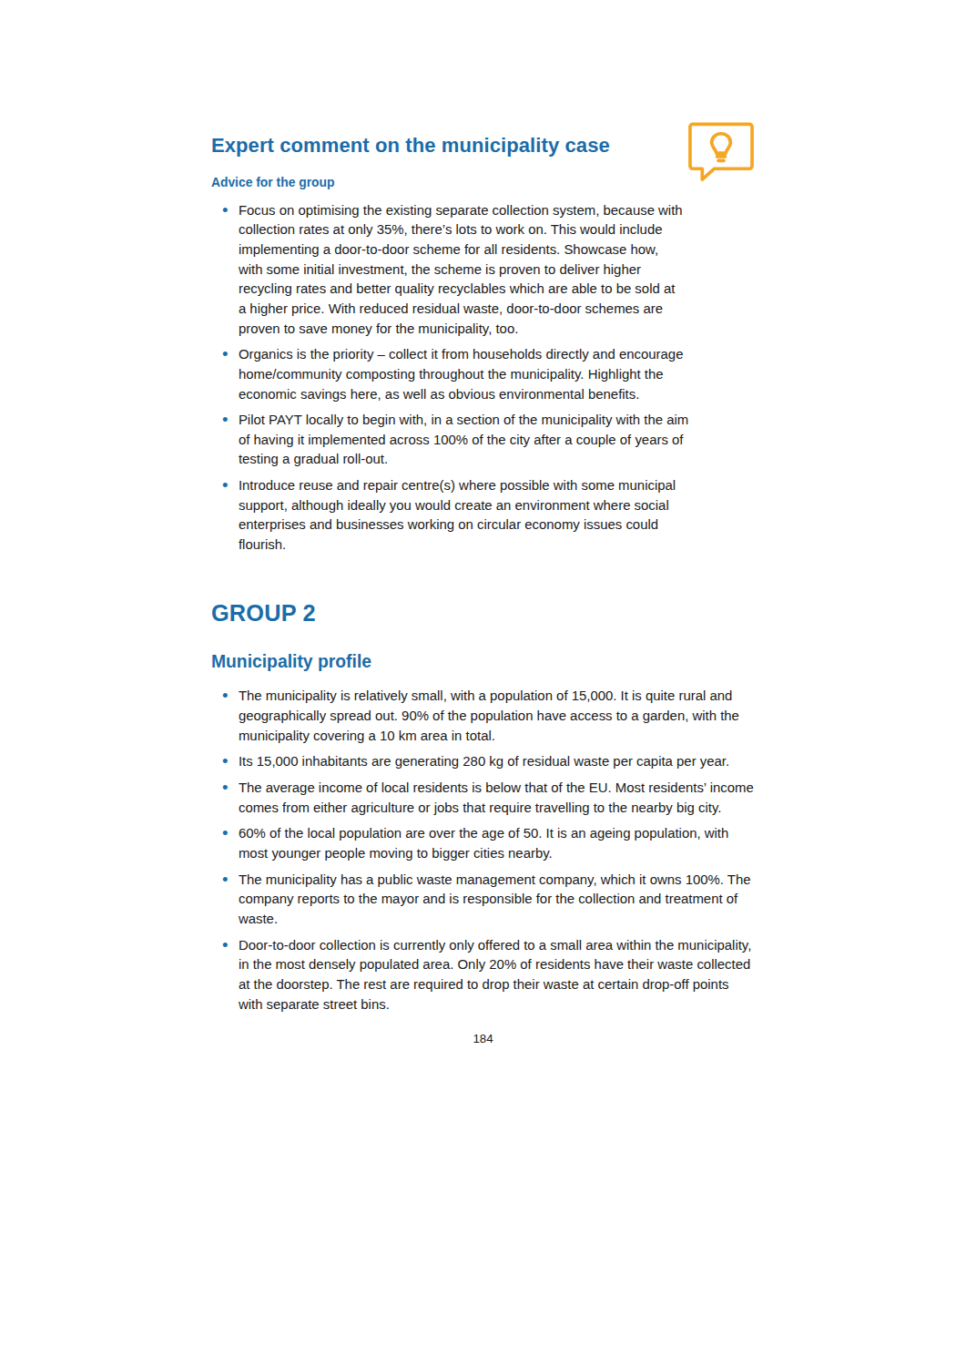Expert comment on the municipality case
Advice for the group
Focus on optimising the existing separate collection system, because with collection rates at only 35%, there’s lots to work on. This would include implementing a door-to-door scheme for all residents. Showcase how, with some initial investment, the scheme is proven to deliver higher recycling rates and better quality recyclables which are able to be sold at a higher price. With reduced residual waste, door-to-door schemes are proven to save money for the municipality, too.
Organics is the priority – collect it from households directly and encourage home/community composting throughout the municipality. Highlight the economic savings here, as well as obvious environmental benefits.
Pilot PAYT locally to begin with, in a section of the municipality with the aim of having it implemented across 100% of the city after a couple of years of testing a gradual roll-out.
Introduce reuse and repair centre(s) where possible with some municipal support, although ideally you would create an environment where social enterprises and businesses working on circular economy issues could flourish.
GROUP 2
Municipality profile
The municipality is relatively small, with a population of 15,000. It is quite rural and geographically spread out. 90% of the population have access to a garden, with the municipality covering a 10 km area in total.
Its 15,000 inhabitants are generating 280 kg of residual waste per capita per year.
The average income of local residents is below that of the EU. Most residents’ income comes from either agriculture or jobs that require travelling to the nearby big city.
60% of the local population are over the age of 50. It is an ageing population, with most younger people moving to bigger cities nearby.
The municipality has a public waste management company, which it owns 100%. The company reports to the mayor and is responsible for the collection and treatment of waste.
Door-to-door collection is currently only offered to a small area within the municipality, in the most densely populated area. Only 20% of residents have their waste collected at the doorstep. The rest are required to drop their waste at certain drop-off points with separate street bins.
184